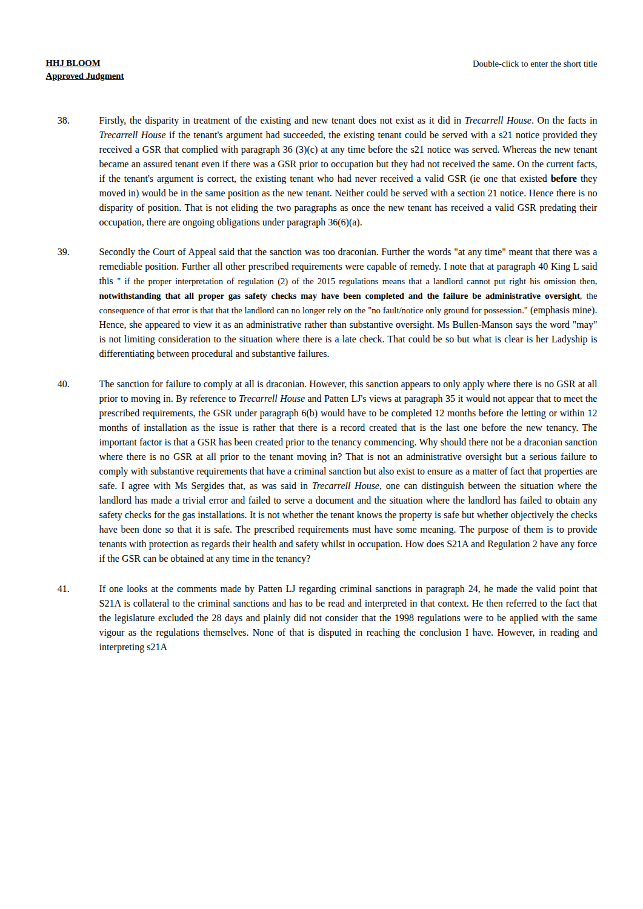HHJ BLOOM
Approved Judgment
Double-click to enter the short title
Firstly, the disparity in treatment of the existing and new tenant does not exist as it did in Trecarrell House. On the facts in Trecarrell House if the tenant's argument had succeeded, the existing tenant could be served with a s21 notice provided they received a GSR that complied with paragraph 36 (3)(c) at any time before the s21 notice was served. Whereas the new tenant became an assured tenant even if there was a GSR prior to occupation but they had not received the same. On the current facts, if the tenant's argument is correct, the existing tenant who had never received a valid GSR (ie one that existed before they moved in) would be in the same position as the new tenant. Neither could be served with a section 21 notice. Hence there is no disparity of position. That is not eliding the two paragraphs as once the new tenant has received a valid GSR predating their occupation, there are ongoing obligations under paragraph 36(6)(a).
Secondly the Court of Appeal said that the sanction was too draconian. Further the words "at any time" meant that there was a remediable position. Further all other prescribed requirements were capable of remedy. I note that at paragraph 40 King L said this " if the proper interpretation of regulation (2) of the 2015 regulations means that a landlord cannot put right his omission then, notwithstanding that all proper gas safety checks may have been completed and the failure be administrative oversight, the consequence of that error is that that the landlord can no longer rely on the "no fault/notice only ground for possession." (emphasis mine). Hence, she appeared to view it as an administrative rather than substantive oversight. Ms Bullen-Manson says the word "may" is not limiting consideration to the situation where there is a late check. That could be so but what is clear is her Ladyship is differentiating between procedural and substantive failures.
The sanction for failure to comply at all is draconian. However, this sanction appears to only apply where there is no GSR at all prior to moving in. By reference to Trecarrell House and Patten LJ's views at paragraph 35 it would not appear that to meet the prescribed requirements, the GSR under paragraph 6(b) would have to be completed 12 months before the letting or within 12 months of installation as the issue is rather that there is a record created that is the last one before the new tenancy. The important factor is that a GSR has been created prior to the tenancy commencing. Why should there not be a draconian sanction where there is no GSR at all prior to the tenant moving in? That is not an administrative oversight but a serious failure to comply with substantive requirements that have a criminal sanction but also exist to ensure as a matter of fact that properties are safe. I agree with Ms Sergides that, as was said in Trecarrell House, one can distinguish between the situation where the landlord has made a trivial error and failed to serve a document and the situation where the landlord has failed to obtain any safety checks for the gas installations. It is not whether the tenant knows the property is safe but whether objectively the checks have been done so that it is safe. The prescribed requirements must have some meaning. The purpose of them is to provide tenants with protection as regards their health and safety whilst in occupation. How does S21A and Regulation 2 have any force if the GSR can be obtained at any time in the tenancy?
If one looks at the comments made by Patten LJ regarding criminal sanctions in paragraph 24, he made the valid point that S21A is collateral to the criminal sanctions and has to be read and interpreted in that context. He then referred to the fact that the legislature excluded the 28 days and plainly did not consider that the 1998 regulations were to be applied with the same vigour as the regulations themselves. None of that is disputed in reaching the conclusion I have. However, in reading and interpreting s21A